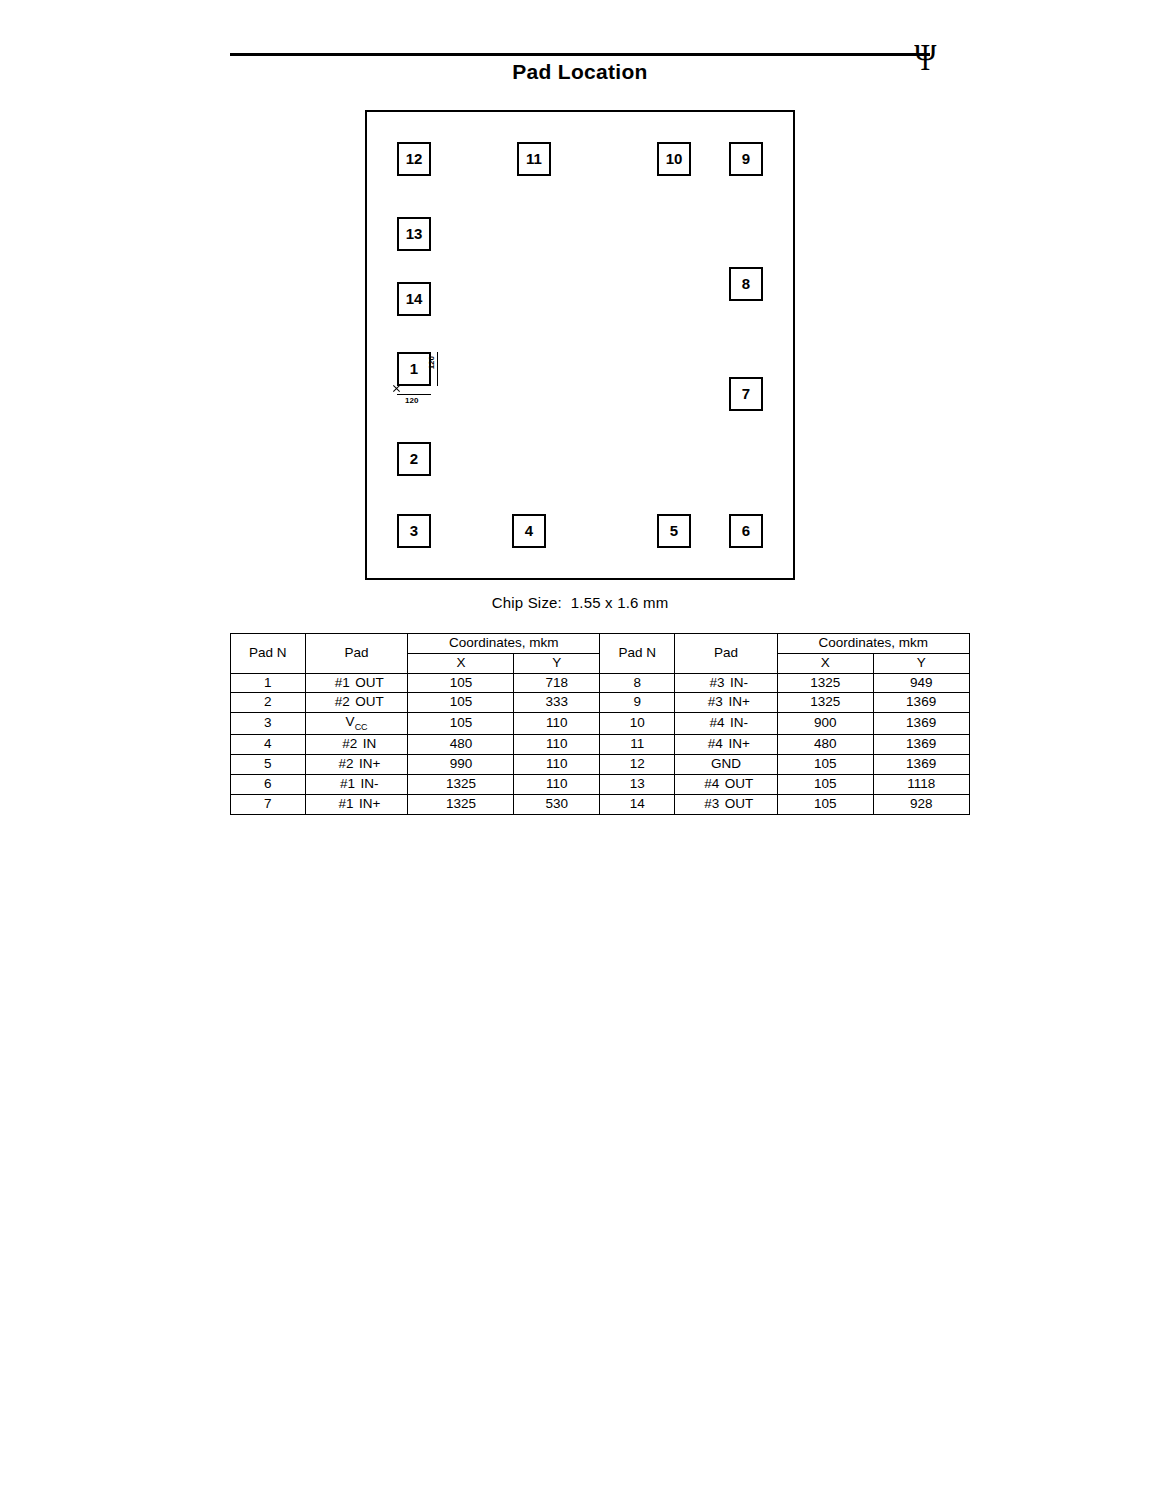Ψ
Pad Location
12
11
10
9
13
14
1
2
8
7
3
4
5
6
120
120
Chip Size: 1.55 x 1.6 mm
| Pad N | Pad | Coordinates, mkm | Pad N | Pad | Coordinates, mkm |
| --- | --- | --- | --- | --- | --- |
| X | Y | X | Y |
| 1 | #1 OUT | 105 | 718 | 8 | #3 IN- | 1325 | 949 |
| 2 | #2 OUT | 105 | 333 | 9 | #3 IN+ | 1325 | 1369 |
| 3 | V CC | 105 | 110 | 10 | #4 IN- | 900 | 1369 |
| 4 | #2 IN | 480 | 110 | 11 | #4 IN+ | 480 | 1369 |
| 5 | #2 IN+ | 990 | 110 | 12 | GND | 105 | 1369 |
| 6 | #1 IN- | 1325 | 110 | 13 | #4 OUT | 105 | 1118 |
| 7 | #1 IN+ | 1325 | 530 | 14 | #3 OUT | 105 | 928 |